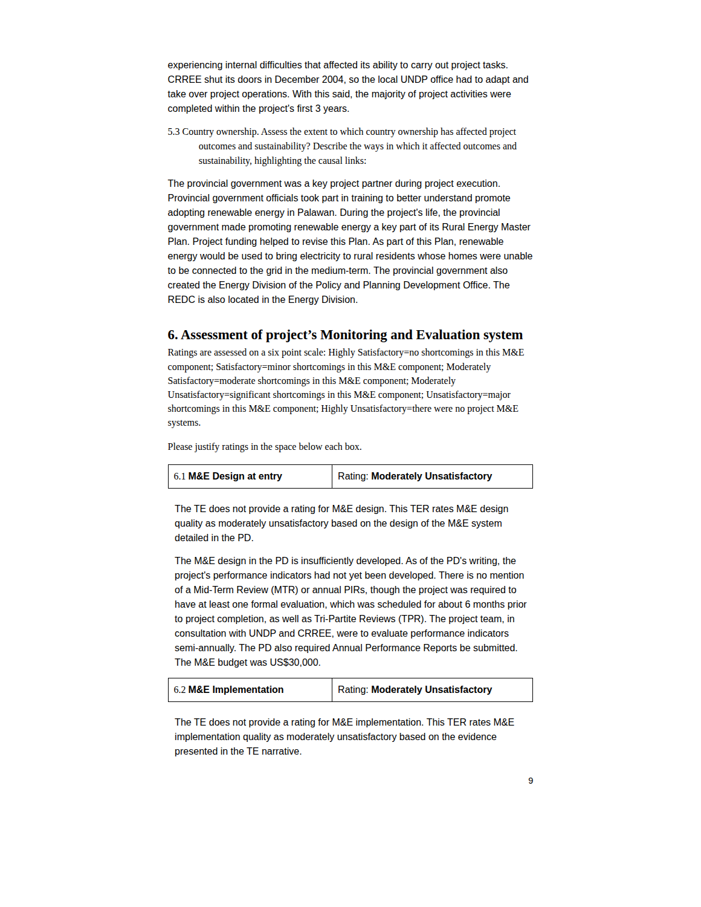experiencing internal difficulties that affected its ability to carry out project tasks. CRREE shut its doors in December 2004, so the local UNDP office had to adapt and take over project operations. With this said, the majority of project activities were completed within the project's first 3 years.
5.3 Country ownership. Assess the extent to which country ownership has affected project outcomes and sustainability? Describe the ways in which it affected outcomes and sustainability, highlighting the causal links:
The provincial government was a key project partner during project execution. Provincial government officials took part in training to better understand promote adopting renewable energy in Palawan. During the project's life, the provincial government made promoting renewable energy a key part of its Rural Energy Master Plan. Project funding helped to revise this Plan. As part of this Plan, renewable energy would be used to bring electricity to rural residents whose homes were unable to be connected to the grid in the medium-term. The provincial government also created the Energy Division of the Policy and Planning Development Office. The REDC is also located in the Energy Division.
6. Assessment of project’s Monitoring and Evaluation system
Ratings are assessed on a six point scale: Highly Satisfactory=no shortcomings in this M&E component; Satisfactory=minor shortcomings in this M&E component; Moderately Satisfactory=moderate shortcomings in this M&E component; Moderately Unsatisfactory=significant shortcomings in this M&E component; Unsatisfactory=major shortcomings in this M&E component; Highly Unsatisfactory=there were no project M&E systems.
Please justify ratings in the space below each box.
| 6.1 M&E Design at entry | Rating: Moderately Unsatisfactory |
The TE does not provide a rating for M&E design. This TER rates M&E design quality as moderately unsatisfactory based on the design of the M&E system detailed in the PD.
The M&E design in the PD is insufficiently developed. As of the PD's writing, the project's performance indicators had not yet been developed. There is no mention of a Mid-Term Review (MTR) or annual PIRs, though the project was required to have at least one formal evaluation, which was scheduled for about 6 months prior to project completion, as well as Tri-Partite Reviews (TPR). The project team, in consultation with UNDP and CRREE, were to evaluate performance indicators semi-annually. The PD also required Annual Performance Reports be submitted. The M&E budget was US$30,000.
| 6.2 M&E Implementation | Rating: Moderately Unsatisfactory |
The TE does not provide a rating for M&E implementation. This TER rates M&E implementation quality as moderately unsatisfactory based on the evidence presented in the TE narrative.
9